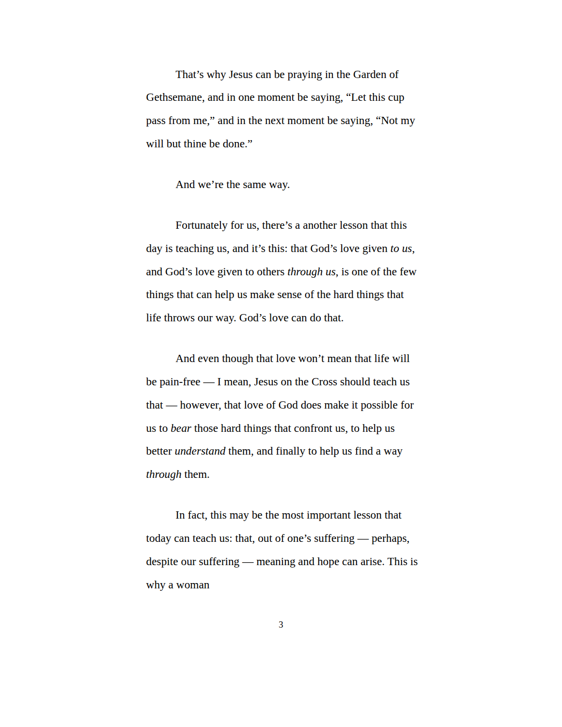That’s why Jesus can be praying in the Garden of Gethsemane, and in one moment be saying, “Let this cup pass from me,” and in the next moment be saying, “Not my will but thine be done.”
And we’re the same way.
Fortunately for us, there’s a another lesson that this day is teaching us, and it’s this: that God’s love given to us, and God’s love given to others through us, is one of the few things that can help us make sense of the hard things that life throws our way. God’s love can do that.
And even though that love won’t mean that life will be pain-free — I mean, Jesus on the Cross should teach us that — however, that love of God does make it possible for us to bear those hard things that confront us, to help us better understand them, and finally to help us find a way through them.
In fact, this may be the most important lesson that today can teach us: that, out of one’s suffering — perhaps, despite our suffering — meaning and hope can arise. This is why a woman
3